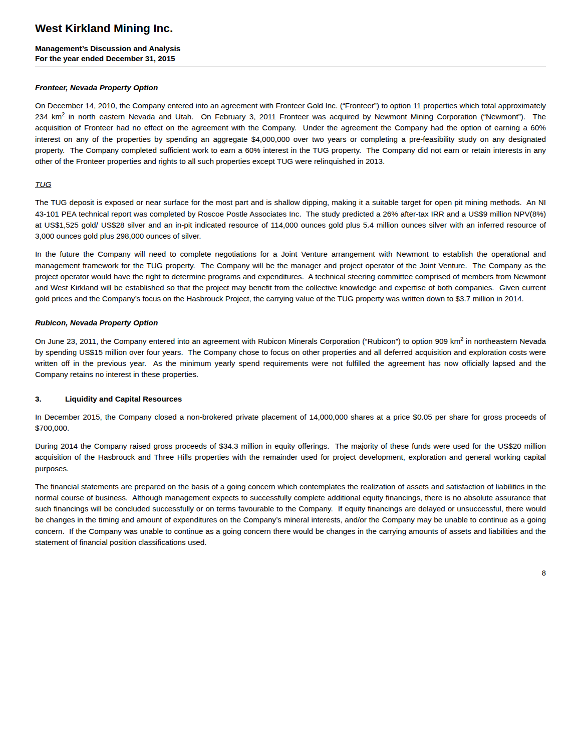West Kirkland Mining Inc.
Management’s Discussion and Analysis
For the year ended December 31, 2015
Fronteer, Nevada Property Option
On December 14, 2010, the Company entered into an agreement with Fronteer Gold Inc. (“Fronteer”) to option 11 properties which total approximately 234 km2 in north eastern Nevada and Utah. On February 3, 2011 Fronteer was acquired by Newmont Mining Corporation (“Newmont”). The acquisition of Fronteer had no effect on the agreement with the Company. Under the agreement the Company had the option of earning a 60% interest on any of the properties by spending an aggregate $4,000,000 over two years or completing a pre-feasibility study on any designated property. The Company completed sufficient work to earn a 60% interest in the TUG property. The Company did not earn or retain interests in any other of the Fronteer properties and rights to all such properties except TUG were relinquished in 2013.
TUG
The TUG deposit is exposed or near surface for the most part and is shallow dipping, making it a suitable target for open pit mining methods. An NI 43-101 PEA technical report was completed by Roscoe Postle Associates Inc. The study predicted a 26% after-tax IRR and a US$9 million NPV(8%) at US$1,525 gold/ US$28 silver and an in-pit indicated resource of 114,000 ounces gold plus 5.4 million ounces silver with an inferred resource of 3,000 ounces gold plus 298,000 ounces of silver.
In the future the Company will need to complete negotiations for a Joint Venture arrangement with Newmont to establish the operational and management framework for the TUG property. The Company will be the manager and project operator of the Joint Venture. The Company as the project operator would have the right to determine programs and expenditures. A technical steering committee comprised of members from Newmont and West Kirkland will be established so that the project may benefit from the collective knowledge and expertise of both companies. Given current gold prices and the Company’s focus on the Hasbrouck Project, the carrying value of the TUG property was written down to $3.7 million in 2014.
Rubicon, Nevada Property Option
On June 23, 2011, the Company entered into an agreement with Rubicon Minerals Corporation (“Rubicon”) to option 909 km2 in northeastern Nevada by spending US$15 million over four years. The Company chose to focus on other properties and all deferred acquisition and exploration costs were written off in the previous year. As the minimum yearly spend requirements were not fulfilled the agreement has now officially lapsed and the Company retains no interest in these properties.
3. Liquidity and Capital Resources
In December 2015, the Company closed a non-brokered private placement of 14,000,000 shares at a price $0.05 per share for gross proceeds of $700,000.
During 2014 the Company raised gross proceeds of $34.3 million in equity offerings. The majority of these funds were used for the US$20 million acquisition of the Hasbrouck and Three Hills properties with the remainder used for project development, exploration and general working capital purposes.
The financial statements are prepared on the basis of a going concern which contemplates the realization of assets and satisfaction of liabilities in the normal course of business. Although management expects to successfully complete additional equity financings, there is no absolute assurance that such financings will be concluded successfully or on terms favourable to the Company. If equity financings are delayed or unsuccessful, there would be changes in the timing and amount of expenditures on the Company’s mineral interests, and/or the Company may be unable to continue as a going concern. If the Company was unable to continue as a going concern there would be changes in the carrying amounts of assets and liabilities and the statement of financial position classifications used.
8